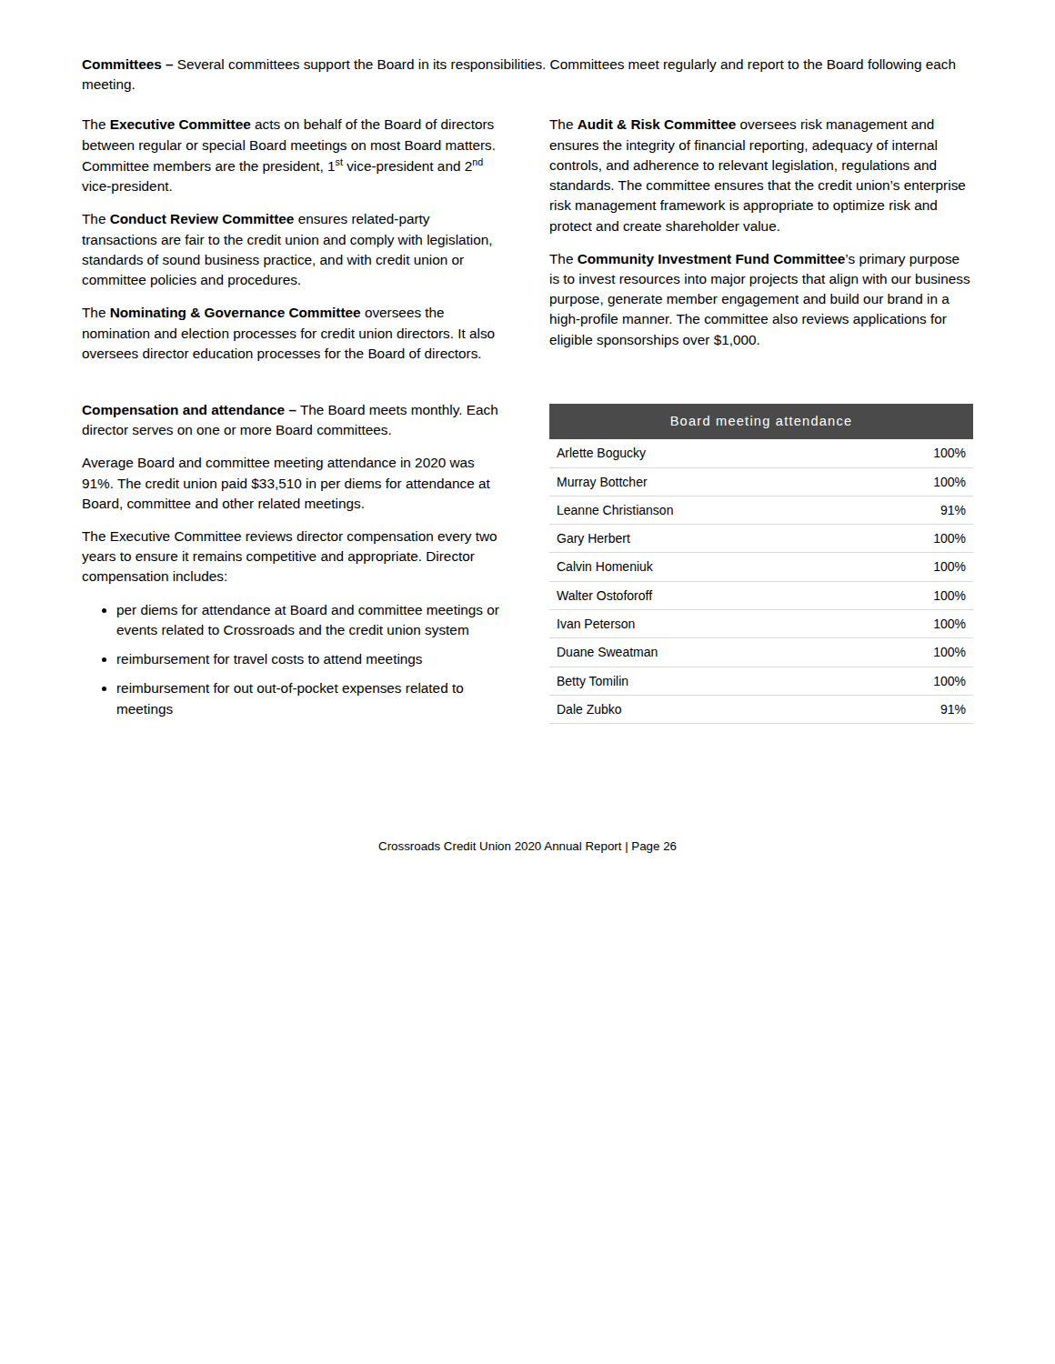Committees – Several committees support the Board in its responsibilities. Committees meet regularly and report to the Board following each meeting.
The Executive Committee acts on behalf of the Board of directors between regular or special Board meetings on most Board matters. Committee members are the president, 1st vice-president and 2nd vice-president.
The Conduct Review Committee ensures related-party transactions are fair to the credit union and comply with legislation, standards of sound business practice, and with credit union or committee policies and procedures.
The Nominating & Governance Committee oversees the nomination and election processes for credit union directors. It also oversees director education processes for the Board of directors.
The Audit & Risk Committee oversees risk management and ensures the integrity of financial reporting, adequacy of internal controls, and adherence to relevant legislation, regulations and standards. The committee ensures that the credit union’s enterprise risk management framework is appropriate to optimize risk and protect and create shareholder value.
The Community Investment Fund Committee’s primary purpose is to invest resources into major projects that align with our business purpose, generate member engagement and build our brand in a high-profile manner. The committee also reviews applications for eligible sponsorships over $1,000.
Compensation and attendance – The Board meets monthly. Each director serves on one or more Board committees.
Average Board and committee meeting attendance in 2020 was 91%. The credit union paid $33,510 in per diems for attendance at Board, committee and other related meetings.
The Executive Committee reviews director compensation every two years to ensure it remains competitive and appropriate. Director compensation includes:
per diems for attendance at Board and committee meetings or events related to Crossroads and the credit union system
reimbursement for travel costs to attend meetings
reimbursement for out out-of-pocket expenses related to meetings
Board meeting attendance
| Arlette Bogucky | 100% |
| Murray Bottcher | 100% |
| Leanne Christianson | 91% |
| Gary Herbert | 100% |
| Calvin Homeniuk | 100% |
| Walter Ostoforoff | 100% |
| Ivan Peterson | 100% |
| Duane Sweatman | 100% |
| Betty Tomilin | 100% |
| Dale Zubko | 91% |
Crossroads Credit Union 2020 Annual Report | Page 26